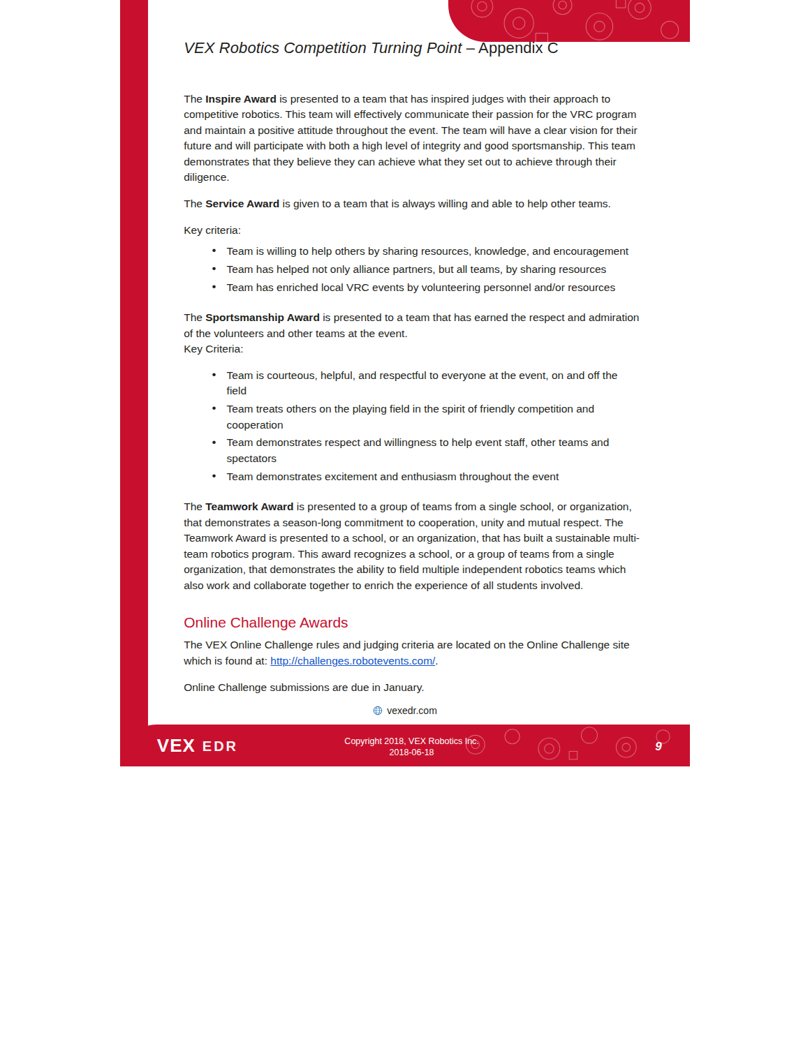VEX Robotics Competition Turning Point – Appendix C
The Inspire Award is presented to a team that has inspired judges with their approach to competitive robotics. This team will effectively communicate their passion for the VRC program and maintain a positive attitude throughout the event. The team will have a clear vision for their future and will participate with both a high level of integrity and good sportsmanship. This team demonstrates that they believe they can achieve what they set out to achieve through their diligence.
The Service Award is given to a team that is always willing and able to help other teams.
Key criteria:
Team is willing to help others by sharing resources, knowledge, and encouragement
Team has helped not only alliance partners, but all teams, by sharing resources
Team has enriched local VRC events by volunteering personnel and/or resources
The Sportsmanship Award is presented to a team that has earned the respect and admiration of the volunteers and other teams at the event.
Key Criteria:
Team is courteous, helpful, and respectful to everyone at the event, on and off the field
Team treats others on the playing field in the spirit of friendly competition and cooperation
Team demonstrates respect and willingness to help event staff, other teams and spectators
Team demonstrates excitement and enthusiasm throughout the event
The Teamwork Award is presented to a group of teams from a single school, or organization, that demonstrates a season-long commitment to cooperation, unity and mutual respect. The Teamwork Award is presented to a school, or an organization, that has built a sustainable multi-team robotics program. This award recognizes a school, or a group of teams from a single organization, that demonstrates the ability to field multiple independent robotics teams which also work and collaborate together to enrich the experience of all students involved.
Online Challenge Awards
The VEX Online Challenge rules and judging criteria are located on the Online Challenge site which is found at: http://challenges.robotevents.com/.
Online Challenge submissions are due in January.
vexedr.com
Copyright 2018, VEX Robotics Inc.
2018-06-18
VEX EDR
9